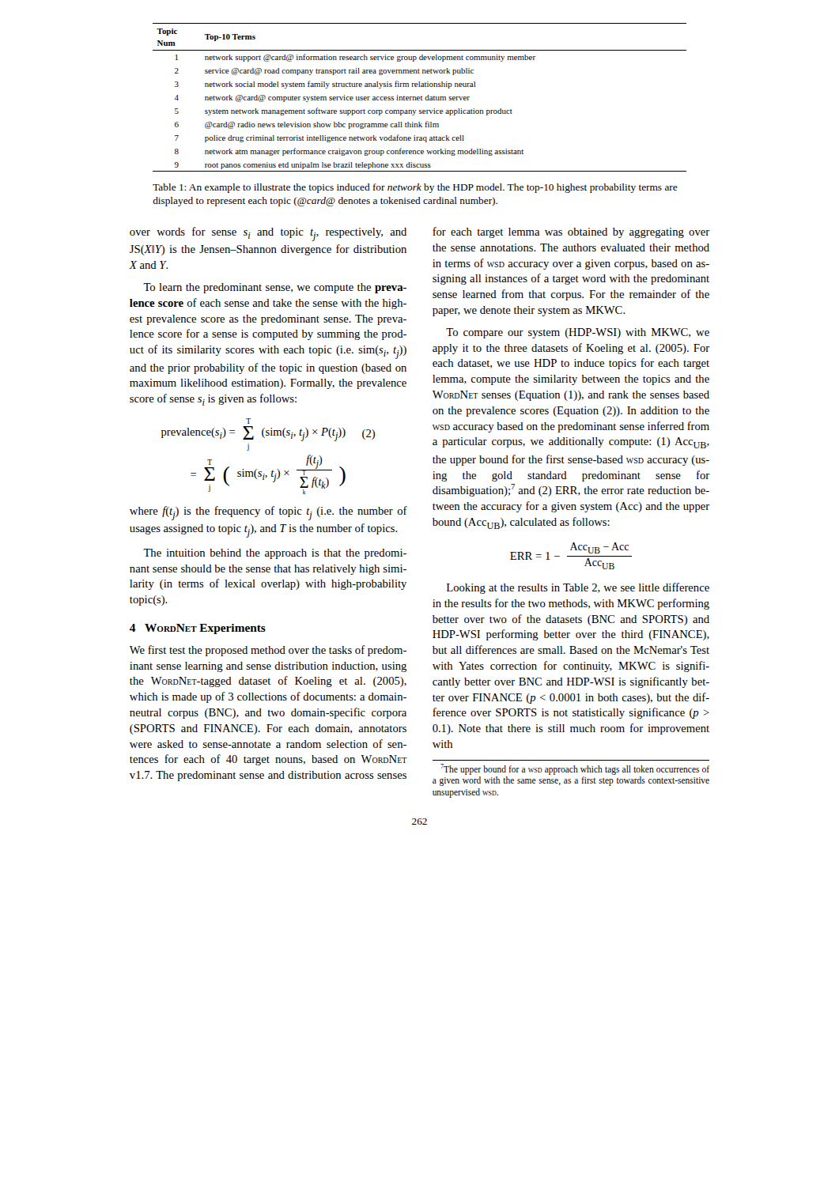| Topic Num | Top-10 Terms |
| --- | --- |
| 1 | network support @card@ information research service group development community member |
| 2 | service @card@ road company transport rail area government network public |
| 3 | network social model system family structure analysis firm relationship neural |
| 4 | network @card@ computer system service user access internet datum server |
| 5 | system network management software support corp company service application product |
| 6 | @card@ radio news television show bbc programme call think film |
| 7 | police drug criminal terrorist intelligence network vodafone iraq attack cell |
| 8 | network atm manager performance craigavon group conference working modelling assistant |
| 9 | root panos comenius etd unipalm lse brazil telephone xxx discuss |
Table 1: An example to illustrate the topics induced for network by the HDP model. The top-10 highest probability terms are displayed to represent each topic (@card@ denotes a tokenised cardinal number).
over words for sense si and topic tj, respectively, and JS(X‖Y) is the Jensen–Shannon divergence for distribution X and Y.
To learn the predominant sense, we compute the prevalence score of each sense and take the sense with the highest prevalence score as the predominant sense. The prevalence score for a sense is computed by summing the product of its similarity scores with each topic (i.e. sim(si, tj)) and the prior probability of the topic in question (based on maximum likelihood estimation). Formally, the prevalence score of sense si is given as follows:
prevalence(si) = TΣj (sim(si, tj) × P(tj)) (2)
= TΣj ( sim(si, tj) × f(tj) TΣk f(tk) )
where f(tj) is the frequency of topic tj (i.e. the number of usages assigned to topic tj), and T is the number of topics.
The intuition behind the approach is that the predominant sense should be the sense that has relatively high similarity (in terms of lexical overlap) with high-probability topic(s).
4 WordNet Experiments
We first test the proposed method over the tasks of predominant sense learning and sense distribution induction, using the WordNet-tagged dataset of Koeling et al. (2005), which is made up of 3 collections of documents: a domain-neutral corpus (BNC), and two domain-specific corpora (SPORTS and FINANCE). For each domain, annotators were asked to sense-annotate a random selection of sentences for each of 40 target nouns, based on WordNet v1.7. The predominant sense and distribution across senses for each target lemma was obtained by aggregating over the sense annotations. The authors evaluated their method in terms of wsd accuracy over a given corpus, based on assigning all instances of a target word with the predominant sense learned from that corpus. For the remainder of the paper, we denote their system as MKWC.
To compare our system (HDP-WSI) with MKWC, we apply it to the three datasets of Koeling et al. (2005). For each dataset, we use HDP to induce topics for each target lemma, compute the similarity between the topics and the WordNet senses (Equation (1)), and rank the senses based on the prevalence scores (Equation (2)). In addition to the wsd accuracy based on the predominant sense inferred from a particular corpus, we additionally compute: (1) AccUB, the upper bound for the first sense-based wsd accuracy (using the gold standard predominant sense for disambiguation);7 and (2) ERR, the error rate reduction between the accuracy for a given system (Acc) and the upper bound (AccUB), calculated as follows:
ERR = 1 − AccUB − Acc AccUB
Looking at the results in Table 2, we see little difference in the results for the two methods, with MKWC performing better over two of the datasets (BNC and SPORTS) and HDP-WSI performing better over the third (FINANCE), but all differences are small. Based on the McNemar's Test with Yates correction for continuity, MKWC is significantly better over BNC and HDP-WSI is significantly better over FINANCE (p < 0.0001 in both cases), but the difference over SPORTS is not statistically significance (p > 0.1). Note that there is still much room for improvement with
7The upper bound for a wsd approach which tags all token occurrences of a given word with the same sense, as a first step towards context-sensitive unsupervised wsd.
262